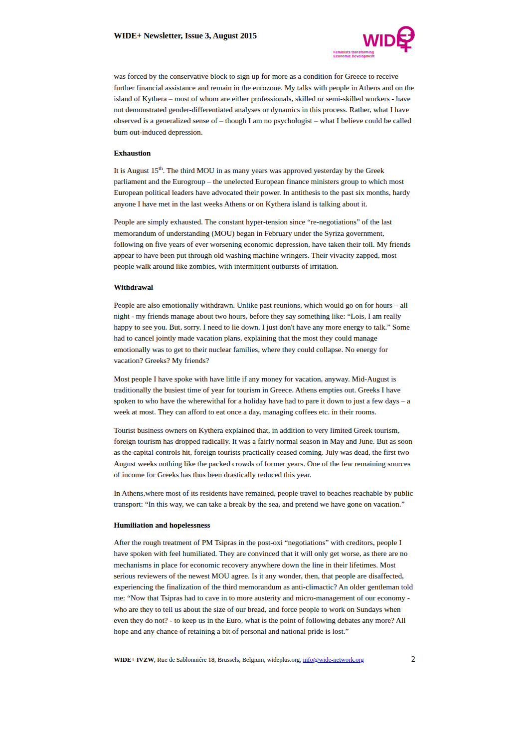WIDE+ Newsletter, Issue 3, August 2015
♀
WIDE+
Feminists transforming
Economic Development
was forced by the conservative block to sign up for more as a condition for Greece to receive further financial assistance and remain in the eurozone. My talks with people in Athens and on the island of Kythera – most of whom are either professionals, skilled or semi-skilled workers - have not demonstrated gender-differentiated analyses or dynamics in this process. Rather, what I have observed is a generalized sense of – though I am no psychologist – what I believe could be called burn out-induced depression.
Exhaustion
It is August 15th. The third MOU in as many years was approved yesterday by the Greek parliament and the Eurogroup – the unelected European finance ministers group to which most European political leaders have advocated their power. In antithesis to the past six months, hardy anyone I have met in the last weeks Athens or on Kythera island is talking about it.
People are simply exhausted. The constant hyper-tension since “re-negotiations” of the last memorandum of understanding (MOU) began in February under the Syriza government, following on five years of ever worsening economic depression, have taken their toll. My friends appear to have been put through old washing machine wringers. Their vivacity zapped, most people walk around like zombies, with intermittent outbursts of irritation.
Withdrawal
People are also emotionally withdrawn. Unlike past reunions, which would go on for hours – all night - my friends manage about two hours, before they say something like: “Lois, I am really happy to see you. But, sorry. I need to lie down. I just don't have any more energy to talk.” Some had to cancel jointly made vacation plans, explaining that the most they could manage emotionally was to get to their nuclear families, where they could collapse. No energy for vacation? Greeks? My friends?
Most people I have spoke with have little if any money for vacation, anyway. Mid-August is traditionally the busiest time of year for tourism in Greece. Athens empties out. Greeks I have spoken to who have the wherewithal for a holiday have had to pare it down to just a few days – a week at most. They can afford to eat once a day, managing coffees etc. in their rooms.
Tourist business owners on Kythera explained that, in addition to very limited Greek tourism, foreign tourism has dropped radically. It was a fairly normal season in May and June. But as soon as the capital controls hit, foreign tourists practically ceased coming. July was dead, the first two August weeks nothing like the packed crowds of former years. One of the few remaining sources of income for Greeks has thus been drastically reduced this year.
In Athens,where most of its residents have remained, people travel to beaches reachable by public transport: “In this way, we can take a break by the sea, and pretend we have gone on vacation.”
Humiliation and hopelessness
After the rough treatment of PM Tsipras in the post-oxi “negotiations” with creditors, people I have spoken with feel humiliated. They are convinced that it will only get worse, as there are no mechanisms in place for economic recovery anywhere down the line in their lifetimes. Most serious reviewers of the newest MOU agree. Is it any wonder, then, that people are disaffected, experiencing the finalization of the third memorandum as anti-climactic? An older gentleman told me: “Now that Tsipras had to cave in to more austerity and micro-management of our economy - who are they to tell us about the size of our bread, and force people to work on Sundays when even they do not? - to keep us in the Euro, what is the point of following debates any more? All hope and any chance of retaining a bit of personal and national pride is lost.”
WIDE+ IVZW, Rue de Sablonniére 18, Brussels, Belgium, wideplus.org, info@wide-network.org
2